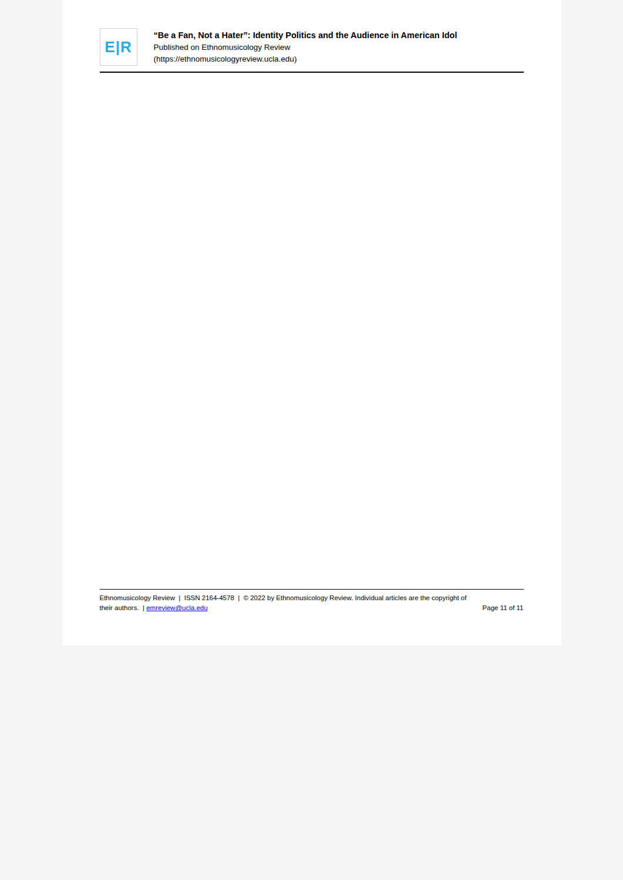E|R
“Be a Fan, Not a Hater”: Identity Politics and the Audience in American Idol
Published on Ethnomusicology Review
(https://ethnomusicologyreview.ucla.edu)
Ethnomusicology Review | ISSN 2164-4578 | © 2022 by Ethnomusicology Review. Individual articles are the copyright of their authors. | emreview@ucla.edu
Page 11 of 11